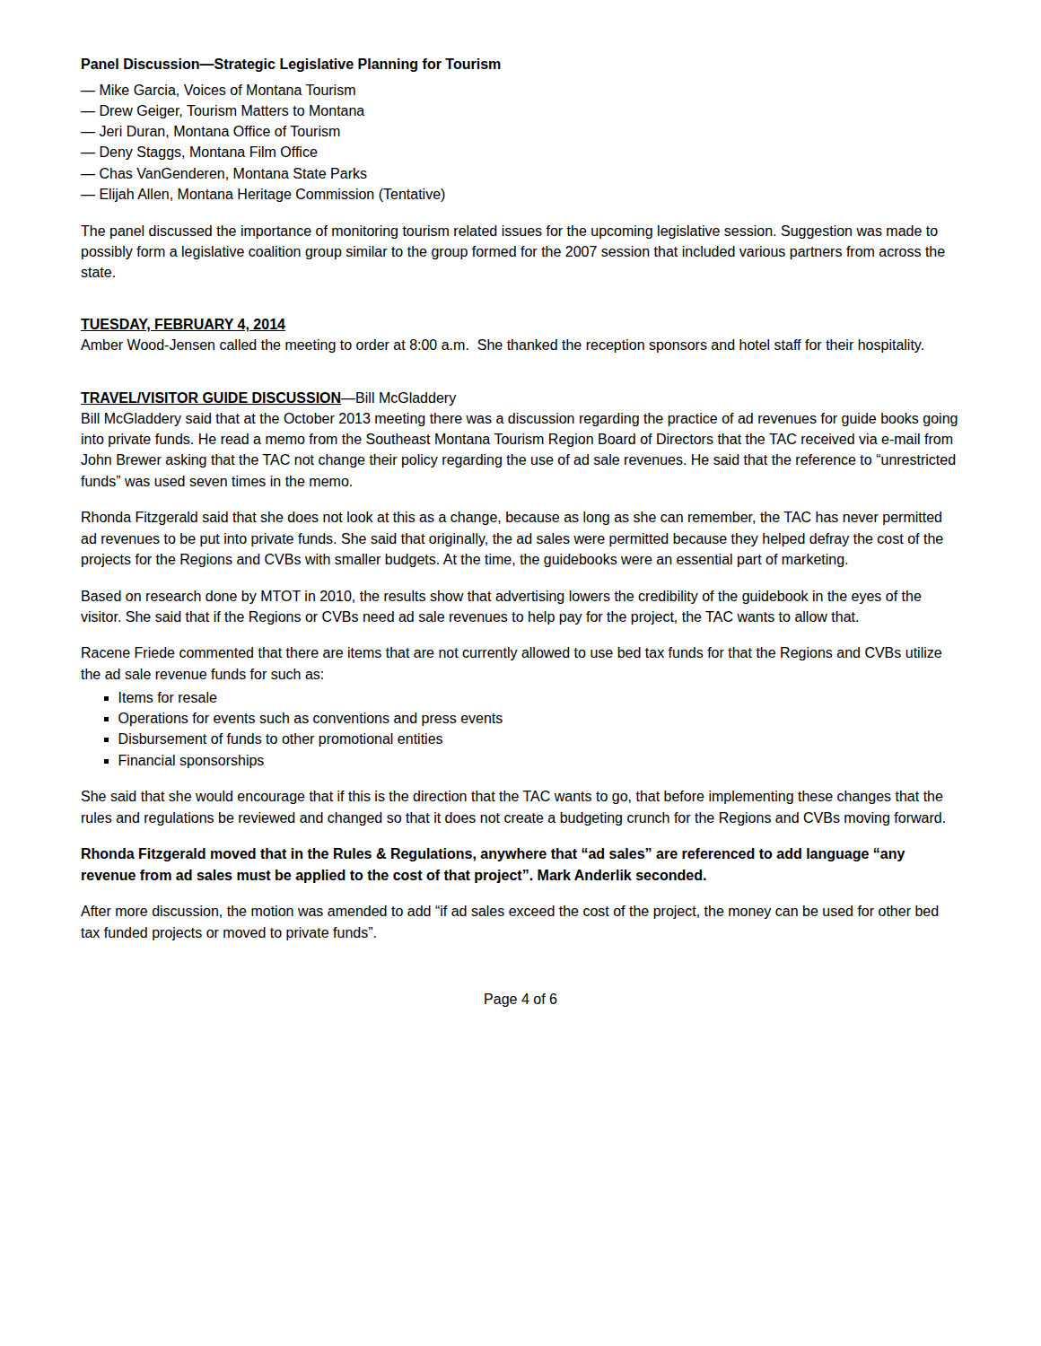Panel Discussion—Strategic Legislative Planning for Tourism
— Mike Garcia, Voices of Montana Tourism
— Drew Geiger, Tourism Matters to Montana
— Jeri Duran, Montana Office of Tourism
— Deny Staggs, Montana Film Office
— Chas VanGenderen, Montana State Parks
— Elijah Allen, Montana Heritage Commission (Tentative)
The panel discussed the importance of monitoring tourism related issues for the upcoming legislative session. Suggestion was made to possibly form a legislative coalition group similar to the group formed for the 2007 session that included various partners from across the state.
TUESDAY, FEBRUARY 4, 2014
Amber Wood-Jensen called the meeting to order at 8:00 a.m. She thanked the reception sponsors and hotel staff for their hospitality.
TRAVEL/VISITOR GUIDE DISCUSSION—Bill McGladdery
Bill McGladdery said that at the October 2013 meeting there was a discussion regarding the practice of ad revenues for guide books going into private funds. He read a memo from the Southeast Montana Tourism Region Board of Directors that the TAC received via e-mail from John Brewer asking that the TAC not change their policy regarding the use of ad sale revenues. He said that the reference to “unrestricted funds” was used seven times in the memo.
Rhonda Fitzgerald said that she does not look at this as a change, because as long as she can remember, the TAC has never permitted ad revenues to be put into private funds. She said that originally, the ad sales were permitted because they helped defray the cost of the projects for the Regions and CVBs with smaller budgets. At the time, the guidebooks were an essential part of marketing.
Based on research done by MTOT in 2010, the results show that advertising lowers the credibility of the guidebook in the eyes of the visitor. She said that if the Regions or CVBs need ad sale revenues to help pay for the project, the TAC wants to allow that.
Racene Friede commented that there are items that are not currently allowed to use bed tax funds for that the Regions and CVBs utilize the ad sale revenue funds for such as:
Items for resale
Operations for events such as conventions and press events
Disbursement of funds to other promotional entities
Financial sponsorships
She said that she would encourage that if this is the direction that the TAC wants to go, that before implementing these changes that the rules and regulations be reviewed and changed so that it does not create a budgeting crunch for the Regions and CVBs moving forward.
Rhonda Fitzgerald moved that in the Rules & Regulations, anywhere that “ad sales” are referenced to add language “any revenue from ad sales must be applied to the cost of that project”. Mark Anderlik seconded.
After more discussion, the motion was amended to add “if ad sales exceed the cost of the project, the money can be used for other bed tax funded projects or moved to private funds”.
Page 4 of 6